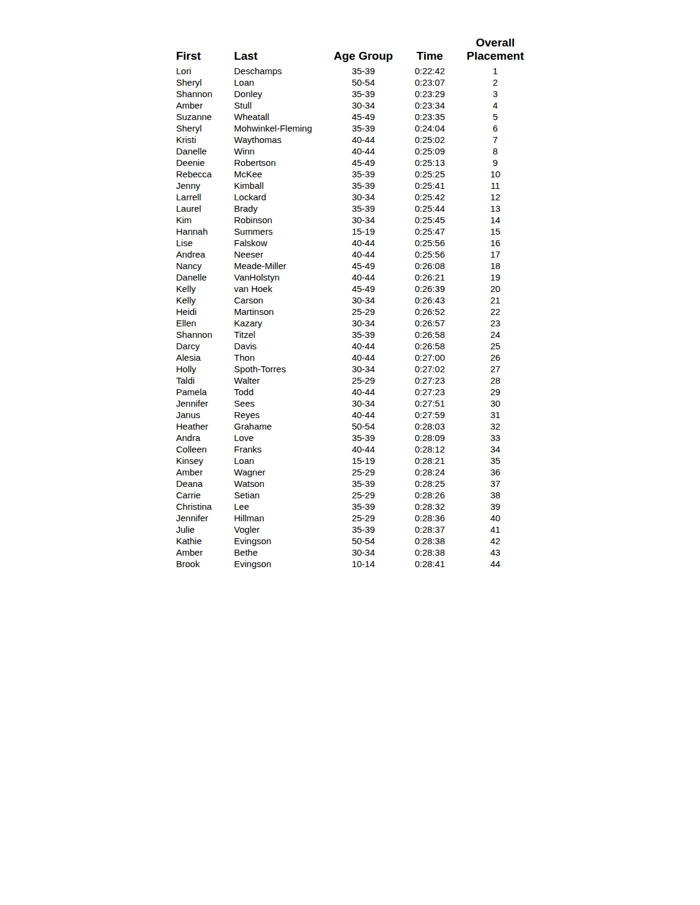| | | | | Overall |
| --- | --- | --- | --- | --- |
| First | Last | Age Group | Time | Placement |
| Lori | Deschamps | 35-39 | 0:22:42 | 1 |
| Sheryl | Loan | 50-54 | 0:23:07 | 2 |
| Shannon | Donley | 35-39 | 0:23:29 | 3 |
| Amber | Stull | 30-34 | 0:23:34 | 4 |
| Suzanne | Wheatall | 45-49 | 0:23:35 | 5 |
| Sheryl | Mohwinkel-Fleming | 35-39 | 0:24:04 | 6 |
| Kristi | Waythomas | 40-44 | 0:25:02 | 7 |
| Danelle | Winn | 40-44 | 0:25:09 | 8 |
| Deenie | Robertson | 45-49 | 0:25:13 | 9 |
| Rebecca | McKee | 35-39 | 0:25:25 | 10 |
| Jenny | Kimball | 35-39 | 0:25:41 | 11 |
| Larrell | Lockard | 30-34 | 0:25:42 | 12 |
| Laurel | Brady | 35-39 | 0:25:44 | 13 |
| Kim | Robinson | 30-34 | 0:25:45 | 14 |
| Hannah | Summers | 15-19 | 0:25:47 | 15 |
| Lise | Falskow | 40-44 | 0:25:56 | 16 |
| Andrea | Neeser | 40-44 | 0:25:56 | 17 |
| Nancy | Meade-Miller | 45-49 | 0:26:08 | 18 |
| Danelle | VanHolstyn | 40-44 | 0:26:21 | 19 |
| Kelly | van Hoek | 45-49 | 0:26:39 | 20 |
| Kelly | Carson | 30-34 | 0:26:43 | 21 |
| Heidi | Martinson | 25-29 | 0:26:52 | 22 |
| Ellen | Kazary | 30-34 | 0:26:57 | 23 |
| Shannon | Titzel | 35-39 | 0:26:58 | 24 |
| Darcy | Davis | 40-44 | 0:26:58 | 25 |
| Alesia | Thon | 40-44 | 0:27:00 | 26 |
| Holly | Spoth-Torres | 30-34 | 0:27:02 | 27 |
| Taldi | Walter | 25-29 | 0:27:23 | 28 |
| Pamela | Todd | 40-44 | 0:27:23 | 29 |
| Jennifer | Sees | 30-34 | 0:27:51 | 30 |
| Janus | Reyes | 40-44 | 0:27:59 | 31 |
| Heather | Grahame | 50-54 | 0:28:03 | 32 |
| Andra | Love | 35-39 | 0:28:09 | 33 |
| Colleen | Franks | 40-44 | 0:28:12 | 34 |
| Kinsey | Loan | 15-19 | 0:28:21 | 35 |
| Amber | Wagner | 25-29 | 0:28:24 | 36 |
| Deana | Watson | 35-39 | 0:28:25 | 37 |
| Carrie | Setian | 25-29 | 0:28:26 | 38 |
| Christina | Lee | 35-39 | 0:28:32 | 39 |
| Jennifer | Hillman | 25-29 | 0:28:36 | 40 |
| Julie | Vogler | 35-39 | 0:28:37 | 41 |
| Kathie | Evingson | 50-54 | 0:28:38 | 42 |
| Amber | Bethe | 30-34 | 0:28:38 | 43 |
| Brook | Evingson | 10-14 | 0:28:41 | 44 |